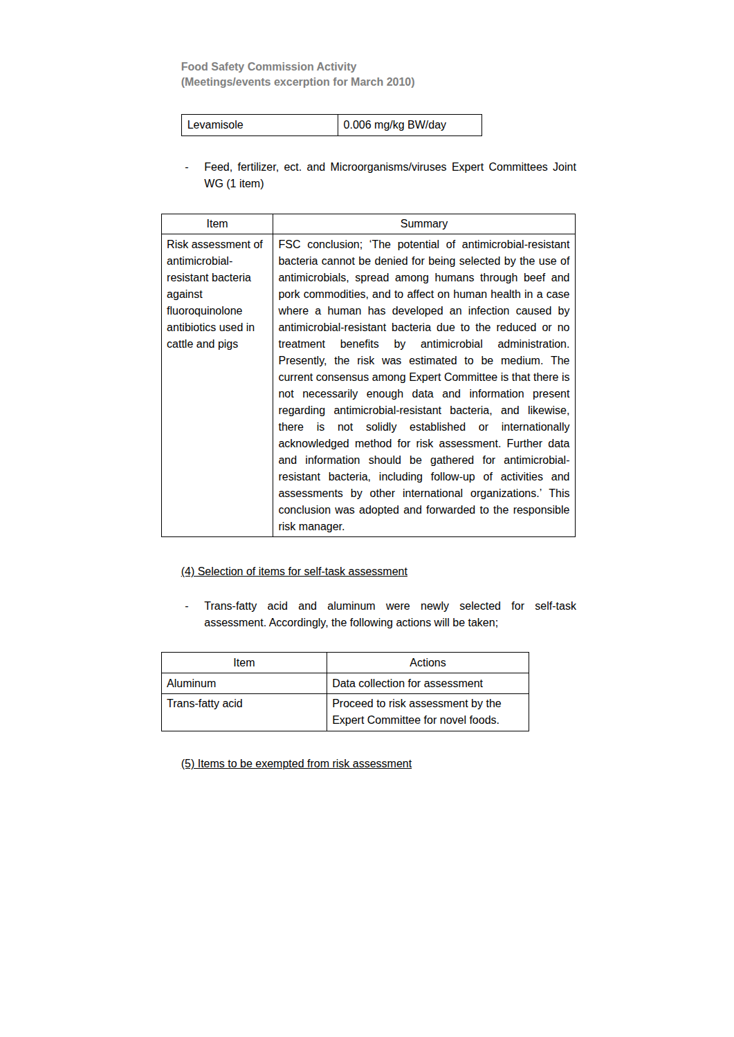Food Safety Commission Activity
(Meetings/events excerption for March 2010)
| Levamisole | 0.006 mg/kg BW/day |
Feed, fertilizer, ect. and Microorganisms/viruses Expert Committees Joint WG (1 item)
| Item | Summary |
| --- | --- |
| Risk assessment of antimicrobial-resistant bacteria against fluoroquinolone antibiotics used in cattle and pigs | FSC conclusion; ‘The potential of antimicrobial-resistant bacteria cannot be denied for being selected by the use of antimicrobials, spread among humans through beef and pork commodities, and to affect on human health in a case where a human has developed an infection caused by antimicrobial-resistant bacteria due to the reduced or no treatment benefits by antimicrobial administration. Presently, the risk was estimated to be medium. The current consensus among Expert Committee is that there is not necessarily enough data and information present regarding antimicrobial-resistant bacteria, and likewise, there is not solidly established or internationally acknowledged method for risk assessment. Further data and information should be gathered for antimicrobial-resistant bacteria, including follow-up of activities and assessments by other international organizations.’ This conclusion was adopted and forwarded to the responsible risk manager. |
(4) Selection of items for self-task assessment
Trans-fatty acid and aluminum were newly selected for self-task assessment. Accordingly, the following actions will be taken;
| Item | Actions |
| --- | --- |
| Aluminum | Data collection for assessment |
| Trans-fatty acid | Proceed to risk assessment by the Expert Committee for novel foods. |
(5) Items to be exempted from risk assessment